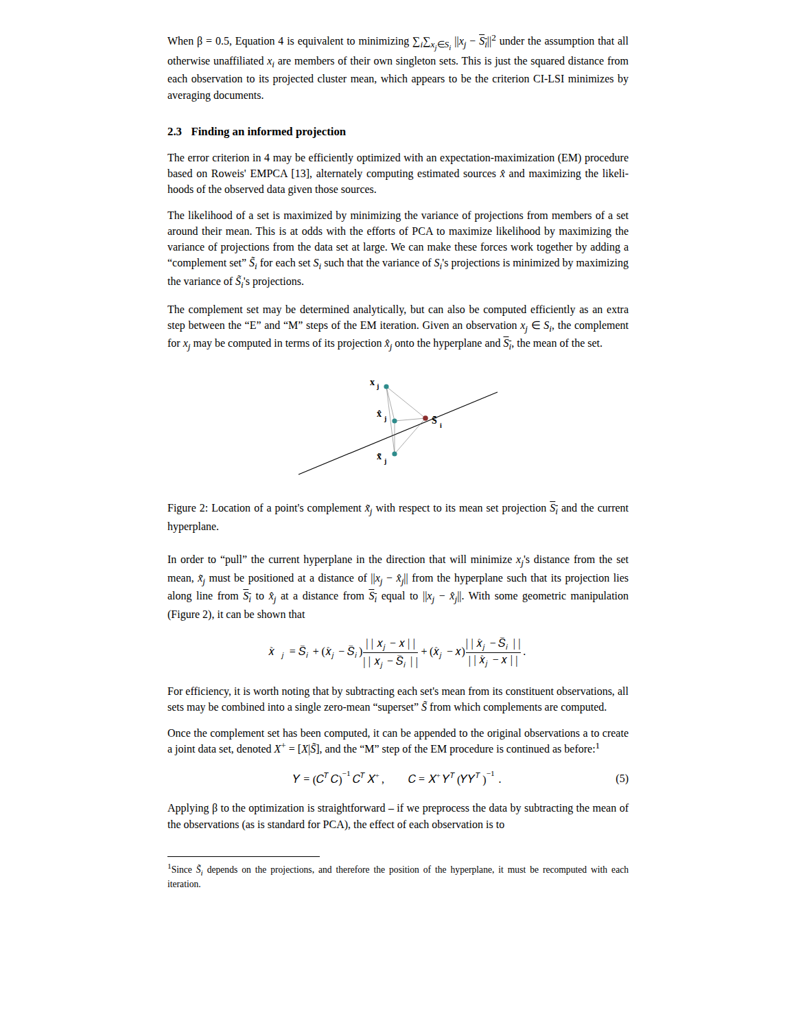When β = 0.5, Equation 4 is equivalent to minimizing ∑i∑xj∈Si ||xj − Si||2 under the assumption that all otherwise unaffiliated xi are members of their own singleton sets. This is just the squared distance from each observation to its projected cluster mean, which appears to be the criterion CI-LSI minimizes by averaging documents.
2.3 Finding an informed projection
The error criterion in 4 may be efficiently optimized with an expectation-maximization (EM) procedure based on Roweis' EMPCA [13], alternately computing estimated sources x̂ and maximizing the likelihoods of the observed data given those sources.
The likelihood of a set is maximized by minimizing the variance of projections from members of a set around their mean. This is at odds with the efforts of PCA to maximize likelihood by maximizing the variance of projections from the data set at large. We can make these forces work together by adding a “complement set” S̃i for each set Si such that the variance of Si's projections is minimized by maximizing the variance of S̃i's projections.
The complement set may be determined analytically, but can also be computed efficiently as an extra step between the “E” and “M” steps of the EM iteration. Given an observation xj ∈ Si, the complement for xj may be computed in terms of its projection x̂j onto the hyperplane and Si, the mean of the set.
x j x̂ j x̃ j S̄ i
Figure 2: Location of a point's complement x̃j with respect to its mean set projection Si and the current hyperplane.
In order to “pull” the current hyperplane in the direction that will minimize xj's distance from the set mean, x̃j must be positioned at a distance of ||xj − x̂j|| from the hyperplane such that its projection lies along line from Si to x̂j at a distance from Si equal to ||xj − x̂j||. With some geometric manipulation (Figure 2), it can be shown that
x˜ j = S¯i + (x̂j − S¯i) ||x̂j−x|| ||x̂j−S¯i|| + (x̂j−x) ||x̂j−S¯i|| ||x̂j−x|| .
For efficiency, it is worth noting that by subtracting each set's mean from its constituent observations, all sets may be combined into a single zero-mean “superset” S̃ from which complements are computed.
Once the complement set has been computed, it can be appended to the original observations a to create a joint data set, denoted X+ = [X|S̃], and the “M” step of the EM procedure is continued as before:1
Y= (CTC)−1 CTX+ , C= X+ YT (YYT)−1 . (5)
Applying β to the optimization is straightforward – if we preprocess the data by subtracting the mean of the observations (as is standard for PCA), the effect of each observation is to
1Since S̃i depends on the projections, and therefore the position of the hyperplane, it must be recomputed with each iteration.